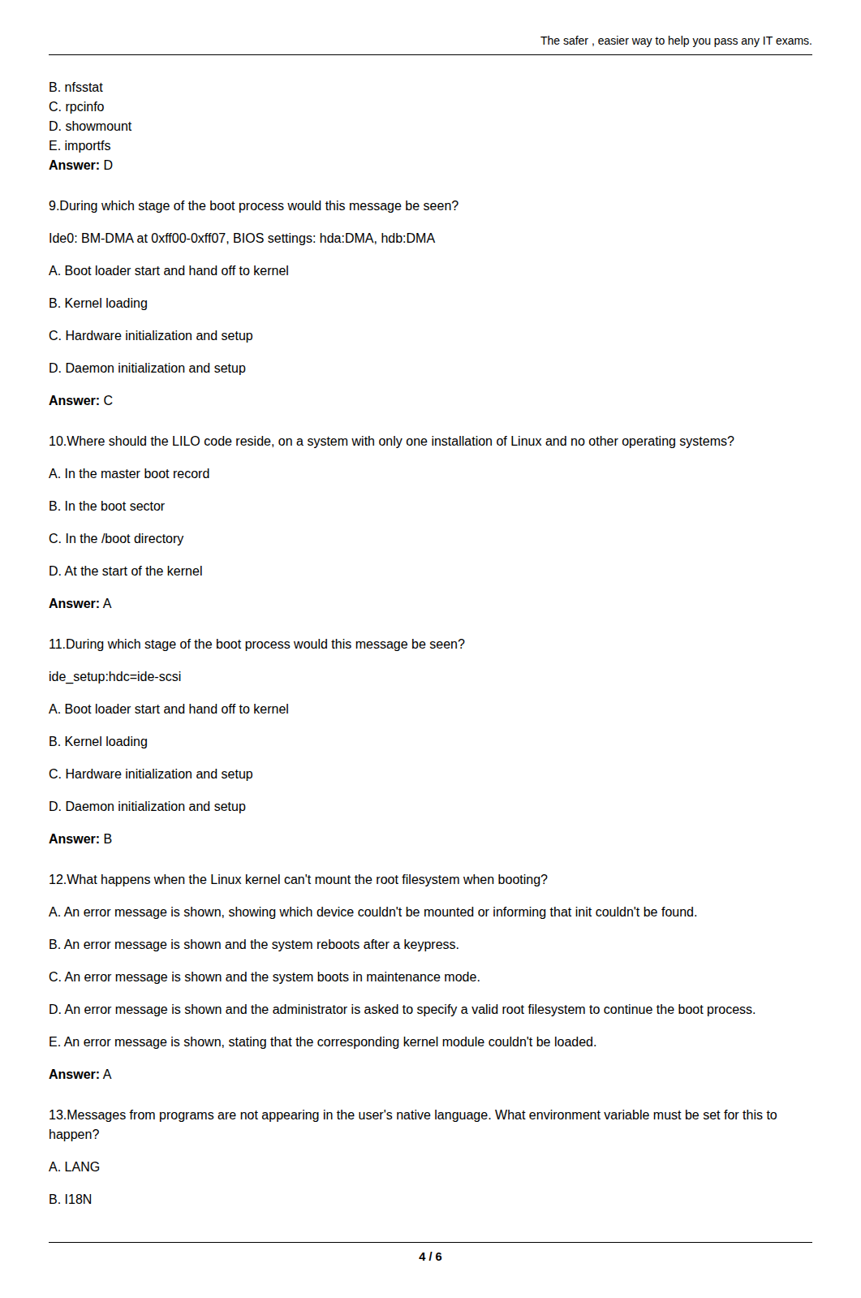The safer , easier way to help you pass any IT exams.
B. nfsstat
C. rpcinfo
D. showmount
E. importfs
Answer: D
9.During which stage of the boot process would this message be seen?
Ide0: BM-DMA at 0xff00-0xff07, BIOS settings: hda:DMA, hdb:DMA
A. Boot loader start and hand off to kernel
B. Kernel loading
C. Hardware initialization and setup
D. Daemon initialization and setup
Answer: C
10.Where should the LILO code reside, on a system with only one installation of Linux and no other operating systems?
A. In the master boot record
B. In the boot sector
C. In the /boot directory
D. At the start of the kernel
Answer: A
11.During which stage of the boot process would this message be seen?
ide_setup:hdc=ide-scsi
A. Boot loader start and hand off to kernel
B. Kernel loading
C. Hardware initialization and setup
D. Daemon initialization and setup
Answer: B
12.What happens when the Linux kernel can't mount the root filesystem when booting?
A. An error message is shown, showing which device couldn't be mounted or informing that init couldn't be found.
B. An error message is shown and the system reboots after a keypress.
C. An error message is shown and the system boots in maintenance mode.
D. An error message is shown and the administrator is asked to specify a valid root filesystem to continue the boot process.
E. An error message is shown, stating that the corresponding kernel module couldn't be loaded.
Answer: A
13.Messages from programs are not appearing in the user's native language. What environment variable must be set for this to happen?
A. LANG
B. I18N
4 / 6